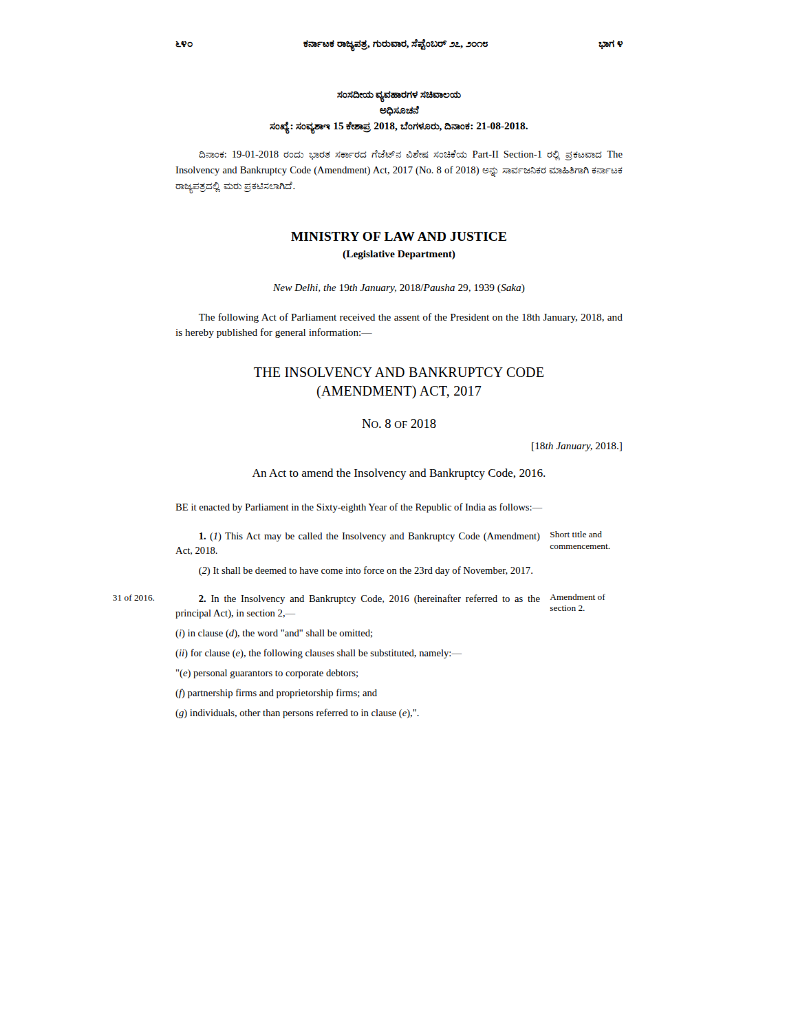೬೪೦
ಕರ್ನಾಟಕ ರಾಜ್ಯಪತ್ರ, ಗುರುವಾರ, ಸೆಪ್ಟೆಂಬರ್ ೨೭, ೨೦೧೮
ಭಾಗ ೪
ಸಂಸದೀಯ ವ್ಯವಹಾರಗಳ ಸಚಿವಾಲಯ
ಅಧಿಸೂಚನೆ
ಸಂಖ್ಯೆ: ಸಂವ್ಯಶಾಇ 15 ಕೇಶಾಪ್ರ 2018, ಬೆಂಗಳೂರು, ದಿನಾಂಕ: 21-08-2018.
ದಿನಾಂಕ: 19-01-2018 ರಂದು ಭಾರತ ಸರ್ಕಾರದ ಗೆಜೆಟ್‌ನ ವಿಶೇಷ ಸಂಚಿಕೆಯ Part-II Section-1 ರಲ್ಲಿ ಪ್ರಕಟವಾದ The Insolvency and Bankruptcy Code (Amendment) Act, 2017 (No. 8 of 2018) ಅನ್ನು ಸಾರ್ವಜನಿಕರ ಮಾಹಿತಿಗಾಗಿ ಕರ್ನಾಟಕ ರಾಜ್ಯಪತ್ರದಲ್ಲಿ ಮರು ಪ್ರಕಟಿಸಲಾಗಿದೆ.
MINISTRY OF LAW AND JUSTICE
(Legislative Department)
New Delhi, the 19th January, 2018/Pausha 29, 1939 (Saka)
The following Act of Parliament received the assent of the President on the 18th January, 2018, and is hereby published for general information:—
THE INSOLVENCY AND BANKRUPTCY CODE (AMENDMENT) ACT, 2017
NO. 8 OF 2018
[18th January, 2018.]
An Act to amend the Insolvency and Bankruptcy Code, 2016.
BE it enacted by Parliament in the Sixty-eighth Year of the Republic of India as follows:—
Short title and commencement.
1. (1) This Act may be called the Insolvency and Bankruptcy Code (Amendment) Act, 2018.
(2) It shall be deemed to have come into force on the 23rd day of November, 2017.
31 of 2016.
Amendment of section 2.
2. In the Insolvency and Bankruptcy Code, 2016 (hereinafter referred to as the principal Act), in section 2,—
(i) in clause (d), the word "and" shall be omitted;
(ii) for clause (e), the following clauses shall be substituted, namely:—
"(e) personal guarantors to corporate debtors;
(f) partnership firms and proprietorship firms; and
(g) individuals, other than persons referred to in clause (e),".